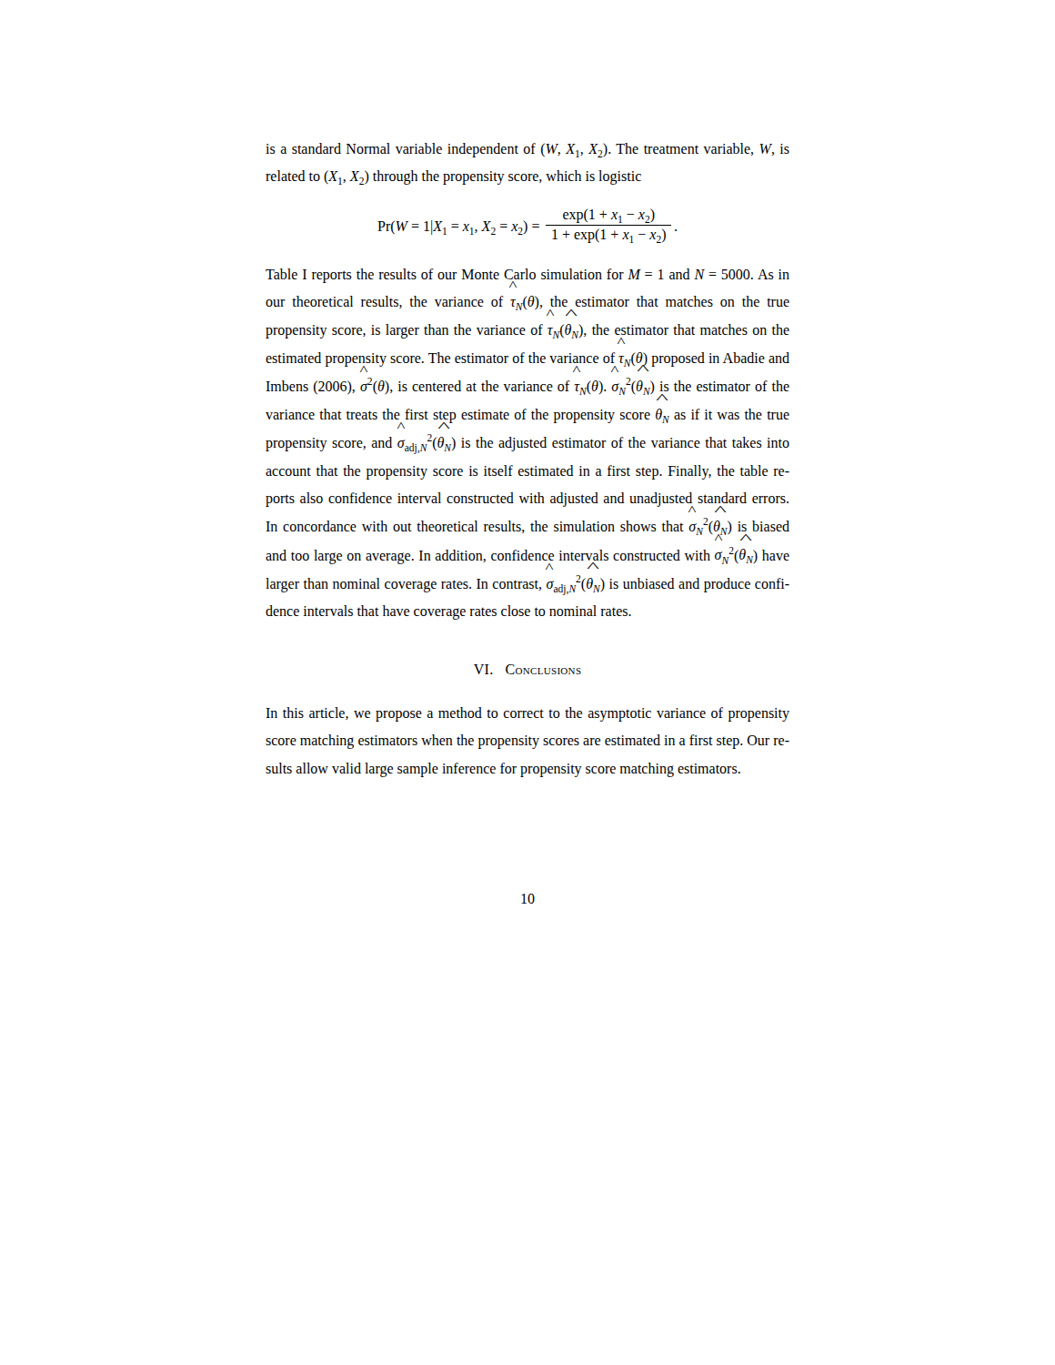is a standard Normal variable independent of (W, X1, X2). The treatment variable, W, is related to (X1, X2) through the propensity score, which is logistic
Pr(W = 1|X1 = x1, X2 = x2) = exp(1 + x1 − x2) 1 + exp(1 + x1 − x2) .
Table I reports the results of our Monte Carlo simulation for M = 1 and N = 5000. As in our theoretical results, the variance of τN(θ), the estimator that matches on the true propensity score, is larger than the variance of τN(θN), the estimator that matches on the estimated propensity score. The estimator of the variance of τN(θ) proposed in Abadie and Imbens (2006), σ2(θ), is centered at the variance of τN(θ). σN2(θN) is the estimator of the variance that treats the first step estimate of the propensity score θN as if it was the true propensity score, and σadj,N2(θN) is the adjusted estimator of the variance that takes into account that the propensity score is itself estimated in a first step. Finally, the table reports also confidence interval constructed with adjusted and unadjusted standard errors. In concordance with out theoretical results, the simulation shows that σN2(θN) is biased and too large on average. In addition, confidence intervals constructed with σN2(θN) have larger than nominal coverage rates. In contrast, σadj,N2(θN) is unbiased and produce confidence intervals that have coverage rates close to nominal rates.
VI. Conclusions
In this article, we propose a method to correct to the asymptotic variance of propensity score matching estimators when the propensity scores are estimated in a first step. Our results allow valid large sample inference for propensity score matching estimators.
10